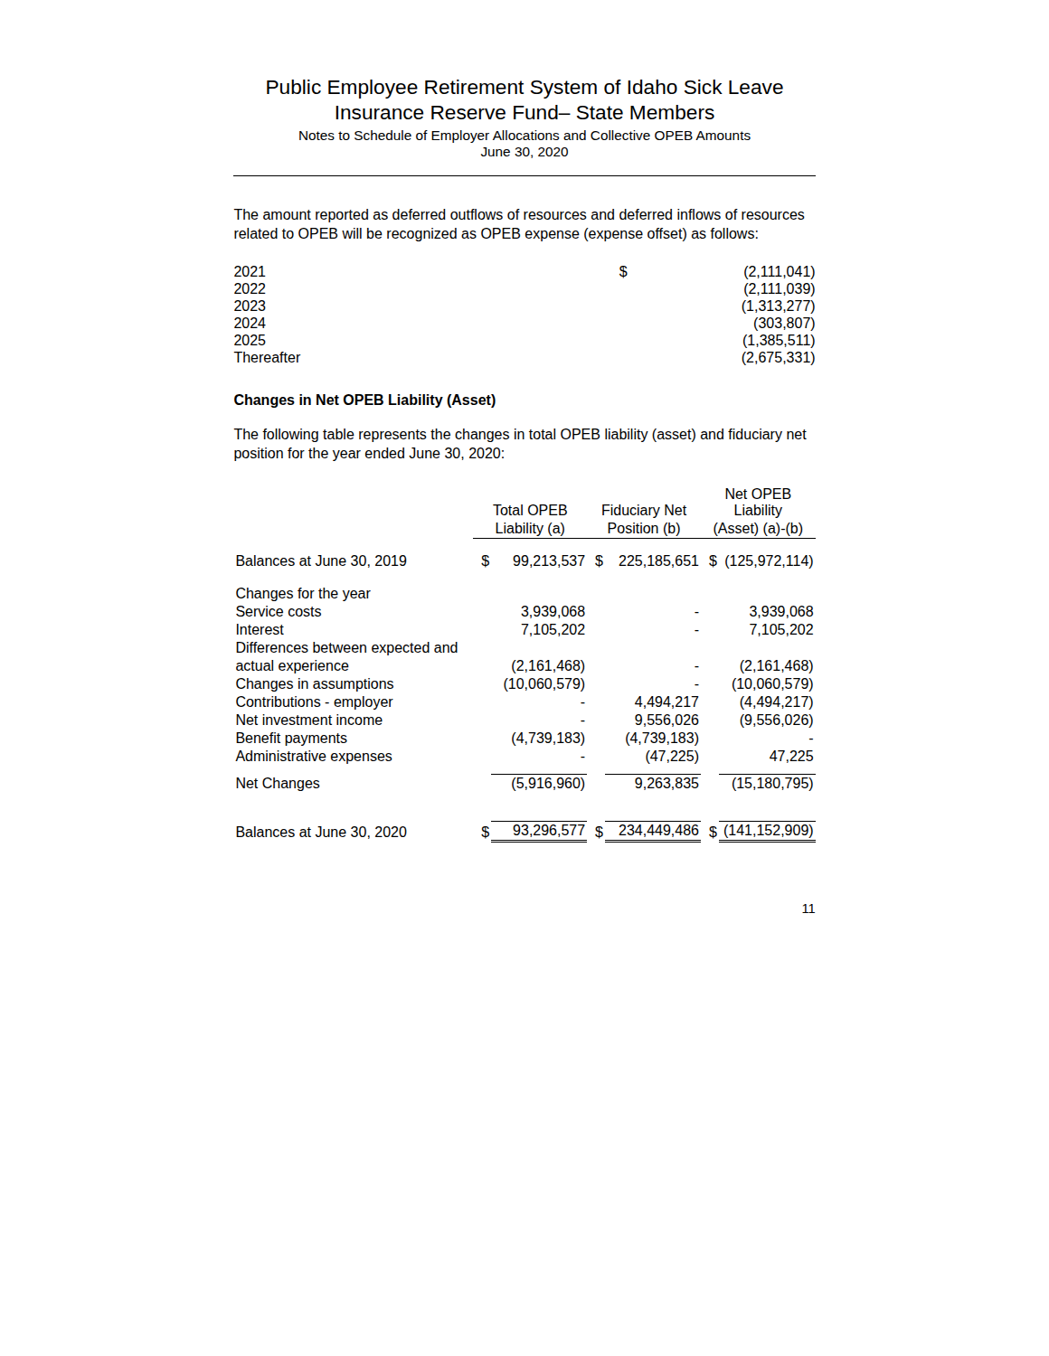Public Employee Retirement System of Idaho Sick Leave Insurance Reserve Fund– State Members
Notes to Schedule of Employer Allocations and Collective OPEB Amounts
June 30, 2020
The amount reported as deferred outflows of resources and deferred inflows of resources related to OPEB will be recognized as OPEB expense (expense offset) as follows:
| 2021 | $ | (2,111,041) |
| 2022 | | (2,111,039) |
| 2023 | | (1,313,277) |
| 2024 | | (303,807) |
| 2025 | | (1,385,511) |
| Thereafter | | (2,675,331) |
Changes in Net OPEB Liability (Asset)
The following table represents the changes in total OPEB liability (asset) and fiduciary net position for the year ended June 30, 2020:
| | Total OPEB | Fiduciary Net | Net OPEB Liability |
| --- | --- | --- | --- |
| | Liability (a) | Position (b) | (Asset) (a)-(b) |
| Balances at June 30, 2019 | $ | 99,213,537 | $ | 225,185,651 | $ | (125,972,114) |
| Changes for the year | | | | | | |
| Service costs | | 3,939,068 | | - | | 3,939,068 |
| Interest | | 7,105,202 | | - | | 7,105,202 |
| Differences between expected and | | | | | | |
| actual experience | | (2,161,468) | | - | | (2,161,468) |
| Changes in assumptions | | (10,060,579) | | - | | (10,060,579) |
| Contributions - employer | | - | | 4,494,217 | | (4,494,217) |
| Net investment income | | - | | 9,556,026 | | (9,556,026) |
| Benefit payments | | (4,739,183) | | (4,739,183) | | - |
| Administrative expenses | | - | | (47,225) | | 47,225 |
| Net Changes | | (5,916,960) | | 9,263,835 | | (15,180,795) |
| Balances at June 30, 2020 | $ | 93,296,577 | $ | 234,449,486 | $ | (141,152,909) |
11